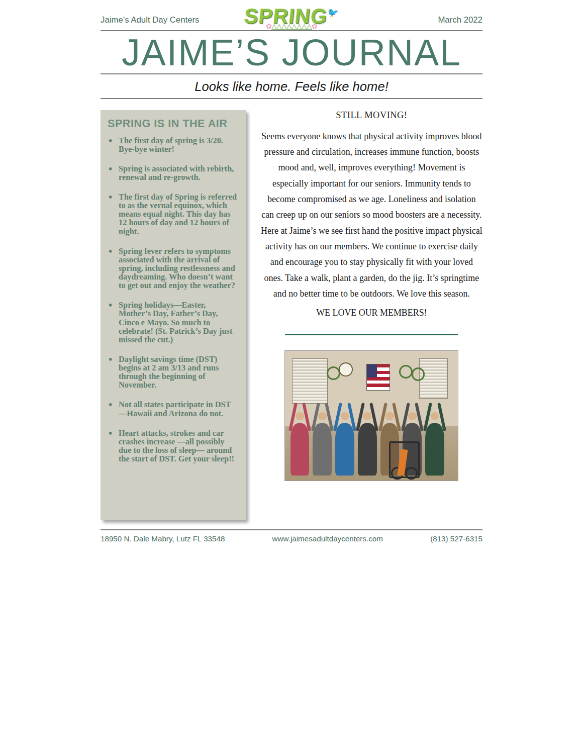Jaime’s Adult Day Centers
SPRING🐦
✿△△△△△△△△✿
March 2022
JAIME’S JOURNAL
Looks like home. Feels like home!
SPRING IS IN THE AIR
The first day of spring is 3/20. Bye-bye winter!
Spring is associated with rebirth, renewal and re-growth.
The first day of Spring is referred to as the vernal equinox, which means equal night. This day has 12 hours of day and 12 hours of night.
Spring fever refers to symptoms associated with the arrival of spring, including restlessness and daydreaming. Who doesn’t want to get out and enjoy the weather?
Spring holidays—Easter, Mother’s Day, Father’s Day, Cinco e Mayo. So much to celebrate! (St. Patrick’s Day just missed the cut.)
Daylight savings time (DST) begins at 2 am 3/13 and runs through the beginning of November.
Not all states participate in DST—Hawaii and Arizona do not.
Heart attacks, strokes and car crashes increase —all possibly due to the loss of sleep— around the start of DST. Get your sleep!!
STILL MOVING!
Seems everyone knows that physical activity improves blood pressure and circulation, increases immune function, boosts mood and, well, improves everything! Movement is especially important for our seniors. Immunity tends to become compromised as we age. Loneliness and isolation can creep up on our seniors so mood boosters are a necessity. Here at Jaime’s we see first hand the positive impact physical activity has on our members. We continue to exercise daily and encourage you to stay physically fit with your loved ones. Take a walk, plant a garden, do the jig. It’s springtime and no better time to be outdoors. We love this season.
WE LOVE OUR MEMBERS!
18950 N. Dale Mabry, Lutz FL 33548 www.jaimesadultdaycenters.com (813) 527-6315